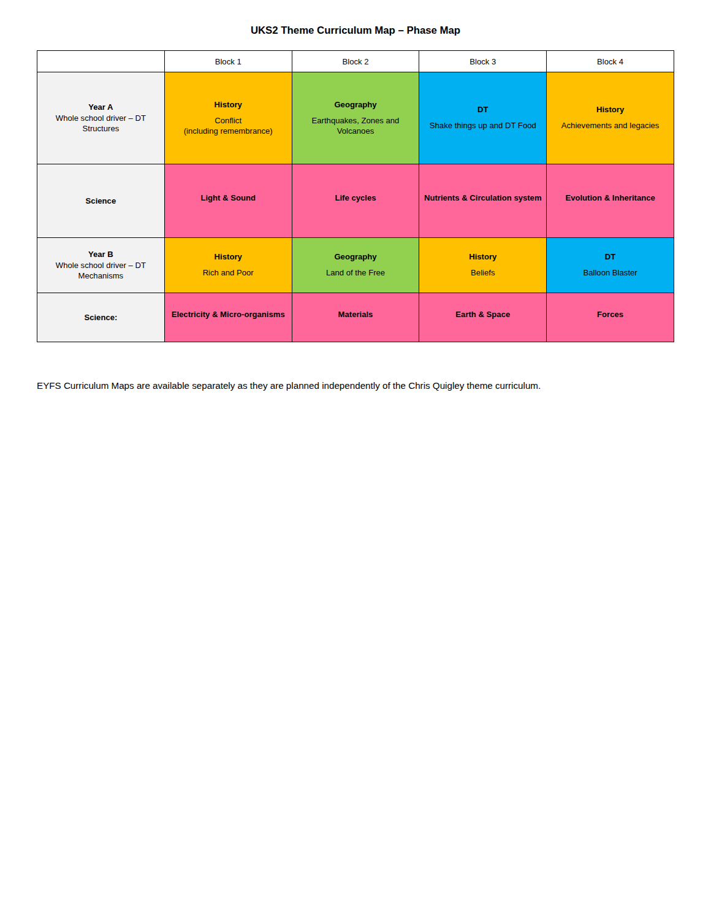UKS2 Theme Curriculum Map – Phase Map
| | Block 1 | Block 2 | Block 3 | Block 4 |
| --- | --- | --- | --- | --- |
| Year A Whole school driver – DT Structures | History Conflict (including remembrance) | Geography Earthquakes, Zones and Volcanoes | DT Shake things up and DT Food | History Achievements and legacies |
| Science | Light & Sound | Life cycles | Nutrients & Circulation system | Evolution & Inheritance |
| Year B Whole school driver – DT Mechanisms | History Rich and Poor | Geography Land of the Free | History Beliefs | DT Balloon Blaster |
| Science: | Electricity & Micro-organisms | Materials | Earth & Space | Forces |
EYFS Curriculum Maps are available separately as they are planned independently of the Chris Quigley theme curriculum.